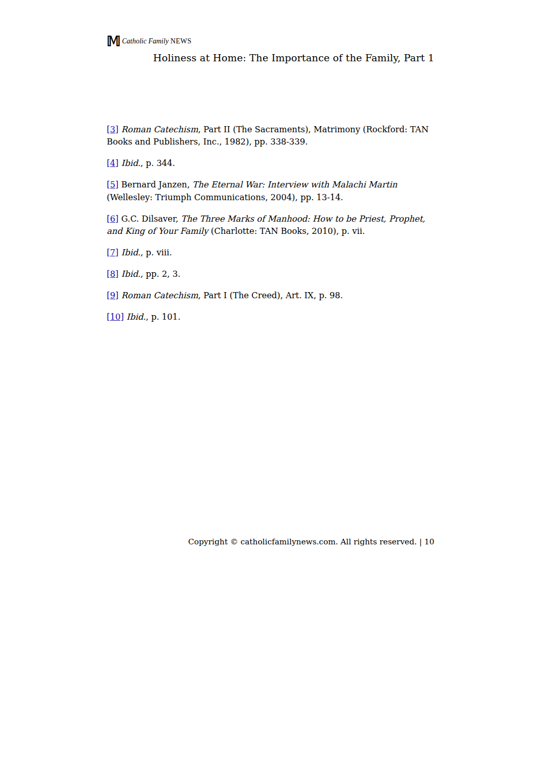𝕄 Catholic Family NEWS
Holiness at Home: The Importance of the Family, Part 1
[3] Roman Catechism, Part II (The Sacraments), Matrimony (Rockford: TAN Books and Publishers, Inc., 1982), pp. 338-339.
[4] Ibid., p. 344.
[5] Bernard Janzen, The Eternal War: Interview with Malachi Martin (Wellesley: Triumph Communications, 2004), pp. 13-14.
[6] G.C. Dilsaver, The Three Marks of Manhood: How to be Priest, Prophet, and King of Your Family (Charlotte: TAN Books, 2010), p. vii.
[7] Ibid., p. viii.
[8] Ibid., pp. 2, 3.
[9] Roman Catechism, Part I (The Creed), Art. IX, p. 98.
[10] Ibid., p. 101.
Copyright © catholicfamilynews.com. All rights reserved. | 10